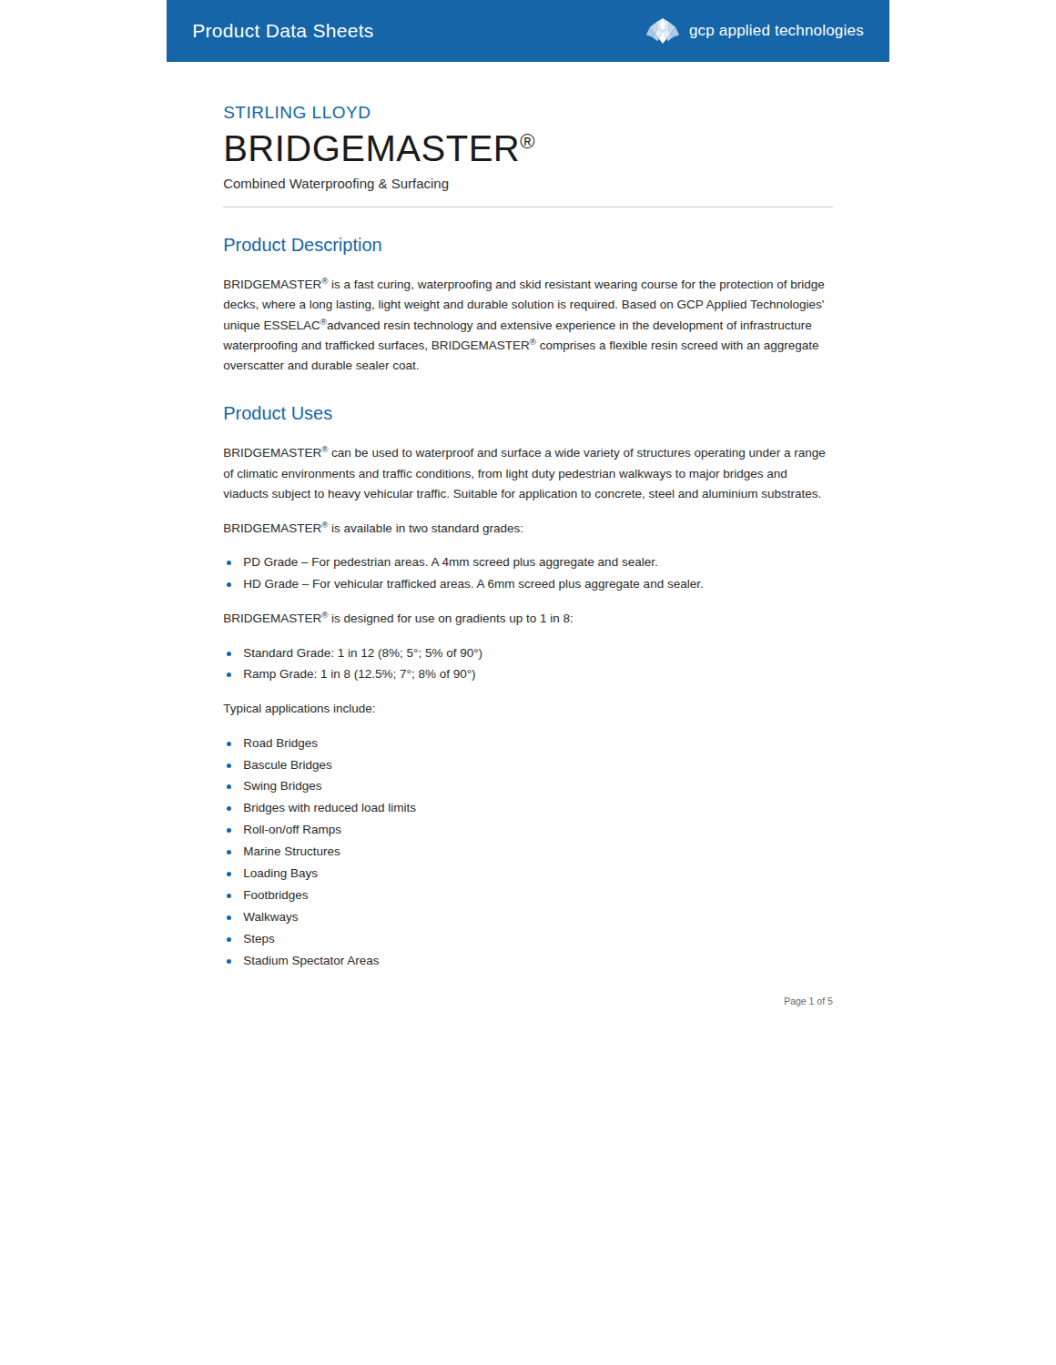Product Data Sheets
gcp applied technologies
STIRLING LLOYD
BRIDGEMASTER®
Combined Waterproofing & Surfacing
Product Description
BRIDGEMASTER® is a fast curing, waterproofing and skid resistant wearing course for the protection of bridge decks, where a long lasting, light weight and durable solution is required. Based on GCP Applied Technologies' unique ESSELAC®advanced resin technology and extensive experience in the development of infrastructure waterproofing and trafficked surfaces, BRIDGEMASTER® comprises a flexible resin screed with an aggregate overscatter and durable sealer coat.
Product Uses
BRIDGEMASTER® can be used to waterproof and surface a wide variety of structures operating under a range of climatic environments and traffic conditions, from light duty pedestrian walkways to major bridges and viaducts subject to heavy vehicular traffic. Suitable for application to concrete, steel and aluminium substrates.
BRIDGEMASTER® is available in two standard grades:
PD Grade – For pedestrian areas. A 4mm screed plus aggregate and sealer.
HD Grade – For vehicular trafficked areas. A 6mm screed plus aggregate and sealer.
BRIDGEMASTER® is designed for use on gradients up to 1 in 8:
Standard Grade: 1 in 12 (8%; 5°; 5% of 90°)
Ramp Grade: 1 in 8 (12.5%; 7°; 8% of 90°)
Typical applications include:
Road Bridges
Bascule Bridges
Swing Bridges
Bridges with reduced load limits
Roll-on/off Ramps
Marine Structures
Loading Bays
Footbridges
Walkways
Steps
Stadium Spectator Areas
Page 1 of 5